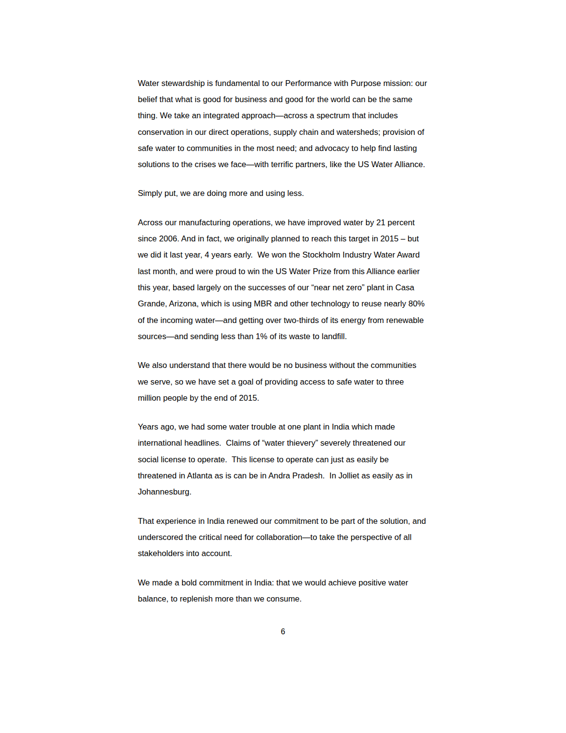Water stewardship is fundamental to our Performance with Purpose mission: our belief that what is good for business and good for the world can be the same thing. We take an integrated approach—across a spectrum that includes conservation in our direct operations, supply chain and watersheds; provision of safe water to communities in the most need; and advocacy to help find lasting solutions to the crises we face—with terrific partners, like the US Water Alliance.
Simply put, we are doing more and using less.
Across our manufacturing operations, we have improved water by 21 percent since 2006. And in fact, we originally planned to reach this target in 2015 – but we did it last year, 4 years early. We won the Stockholm Industry Water Award last month, and were proud to win the US Water Prize from this Alliance earlier this year, based largely on the successes of our “near net zero” plant in Casa Grande, Arizona, which is using MBR and other technology to reuse nearly 80% of the incoming water—and getting over two-thirds of its energy from renewable sources—and sending less than 1% of its waste to landfill.
We also understand that there would be no business without the communities we serve, so we have set a goal of providing access to safe water to three million people by the end of 2015.
Years ago, we had some water trouble at one plant in India which made international headlines. Claims of “water thievery” severely threatened our social license to operate. This license to operate can just as easily be threatened in Atlanta as is can be in Andra Pradesh. In Jolliet as easily as in Johannesburg.
That experience in India renewed our commitment to be part of the solution, and underscored the critical need for collaboration—to take the perspective of all stakeholders into account.
We made a bold commitment in India: that we would achieve positive water balance, to replenish more than we consume.
6